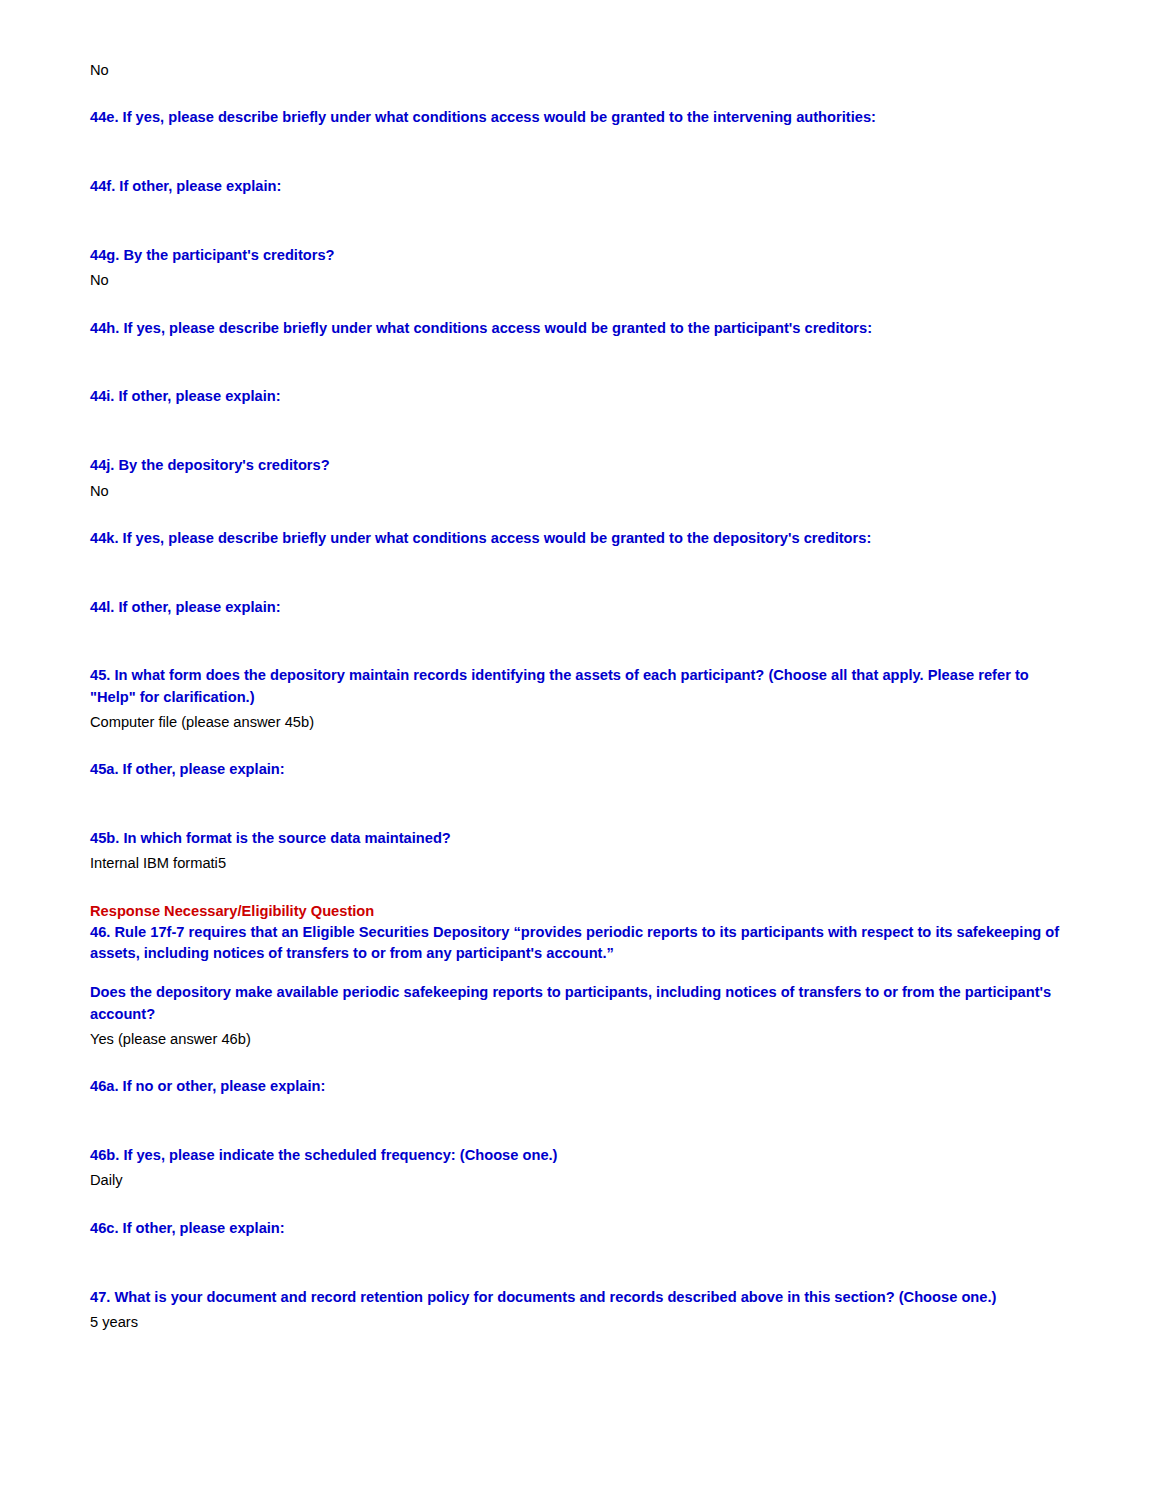No
44e. If yes, please describe briefly under what conditions access would be granted to the intervening authorities:
44f. If other, please explain:
44g. By the participant's creditors?
No
44h. If yes, please describe briefly under what conditions access would be granted to the participant's creditors:
44i. If other, please explain:
44j. By the depository's creditors?
No
44k. If yes, please describe briefly under what conditions access would be granted to the depository's creditors:
44l. If other, please explain:
45. In what form does the depository maintain records identifying the assets of each participant? (Choose all that apply. Please refer to "Help" for clarification.)
Computer file (please answer 45b)
45a. If other, please explain:
45b. In which format is the source data maintained?
Internal IBM formati5
Response Necessary/Eligibility Question
46. Rule 17f-7 requires that an Eligible Securities Depository “provides periodic reports to its participants with respect to its safekeeping of assets, including notices of transfers to or from any participant's account.”
Does the depository make available periodic safekeeping reports to participants, including notices of transfers to or from the participant's account?
Yes (please answer 46b)
46a. If no or other, please explain:
46b. If yes, please indicate the scheduled frequency: (Choose one.)
Daily
46c. If other, please explain:
47. What is your document and record retention policy for documents and records described above in this section? (Choose one.)
5 years